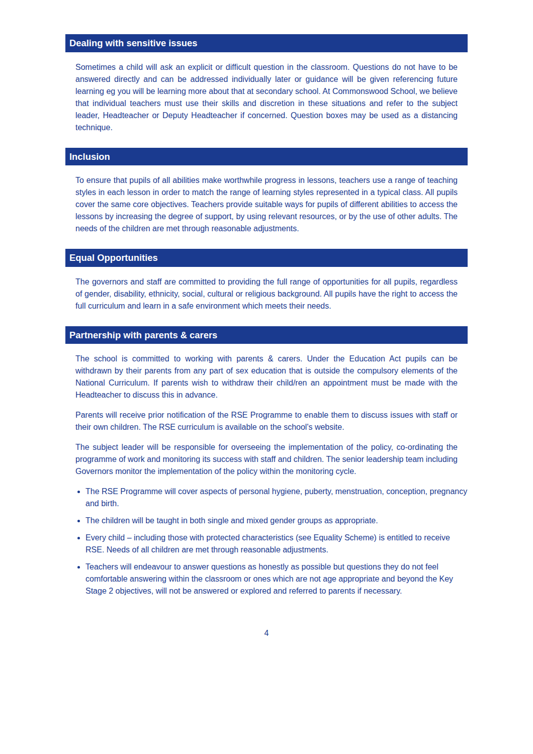Dealing with sensitive issues
Sometimes a child will ask an explicit or difficult question in the classroom. Questions do not have to be answered directly and can be addressed individually later or guidance will be given referencing future learning eg you will be learning more about that at secondary school. At Commonswood School, we believe that individual teachers must use their skills and discretion in these situations and refer to the subject leader, Headteacher or Deputy Headteacher if concerned. Question boxes may be used as a distancing technique.
Inclusion
To ensure that pupils of all abilities make worthwhile progress in lessons, teachers use a range of teaching styles in each lesson in order to match the range of learning styles represented in a typical class. All pupils cover the same core objectives. Teachers provide suitable ways for pupils of different abilities to access the lessons by increasing the degree of support, by using relevant resources, or by the use of other adults. The needs of the children are met through reasonable adjustments.
Equal Opportunities
The governors and staff are committed to providing the full range of opportunities for all pupils, regardless of gender, disability, ethnicity, social, cultural or religious background. All pupils have the right to access the full curriculum and learn in a safe environment which meets their needs.
Partnership with parents & carers
The school is committed to working with parents & carers. Under the Education Act pupils can be withdrawn by their parents from any part of sex education that is outside the compulsory elements of the National Curriculum. If parents wish to withdraw their child/ren an appointment must be made with the Headteacher to discuss this in advance.
Parents will receive prior notification of the RSE Programme to enable them to discuss issues with staff or their own children. The RSE curriculum is available on the school's website.
The subject leader will be responsible for overseeing the implementation of the policy, co-ordinating the programme of work and monitoring its success with staff and children. The senior leadership team including Governors monitor the implementation of the policy within the monitoring cycle.
The RSE Programme will cover aspects of personal hygiene, puberty, menstruation, conception, pregnancy and birth.
The children will be taught in both single and mixed gender groups as appropriate.
Every child – including those with protected characteristics (see Equality Scheme) is entitled to receive RSE. Needs of all children are met through reasonable adjustments.
Teachers will endeavour to answer questions as honestly as possible but questions they do not feel comfortable answering within the classroom or ones which are not age appropriate and beyond the Key Stage 2 objectives, will not be answered or explored and referred to parents if necessary.
4